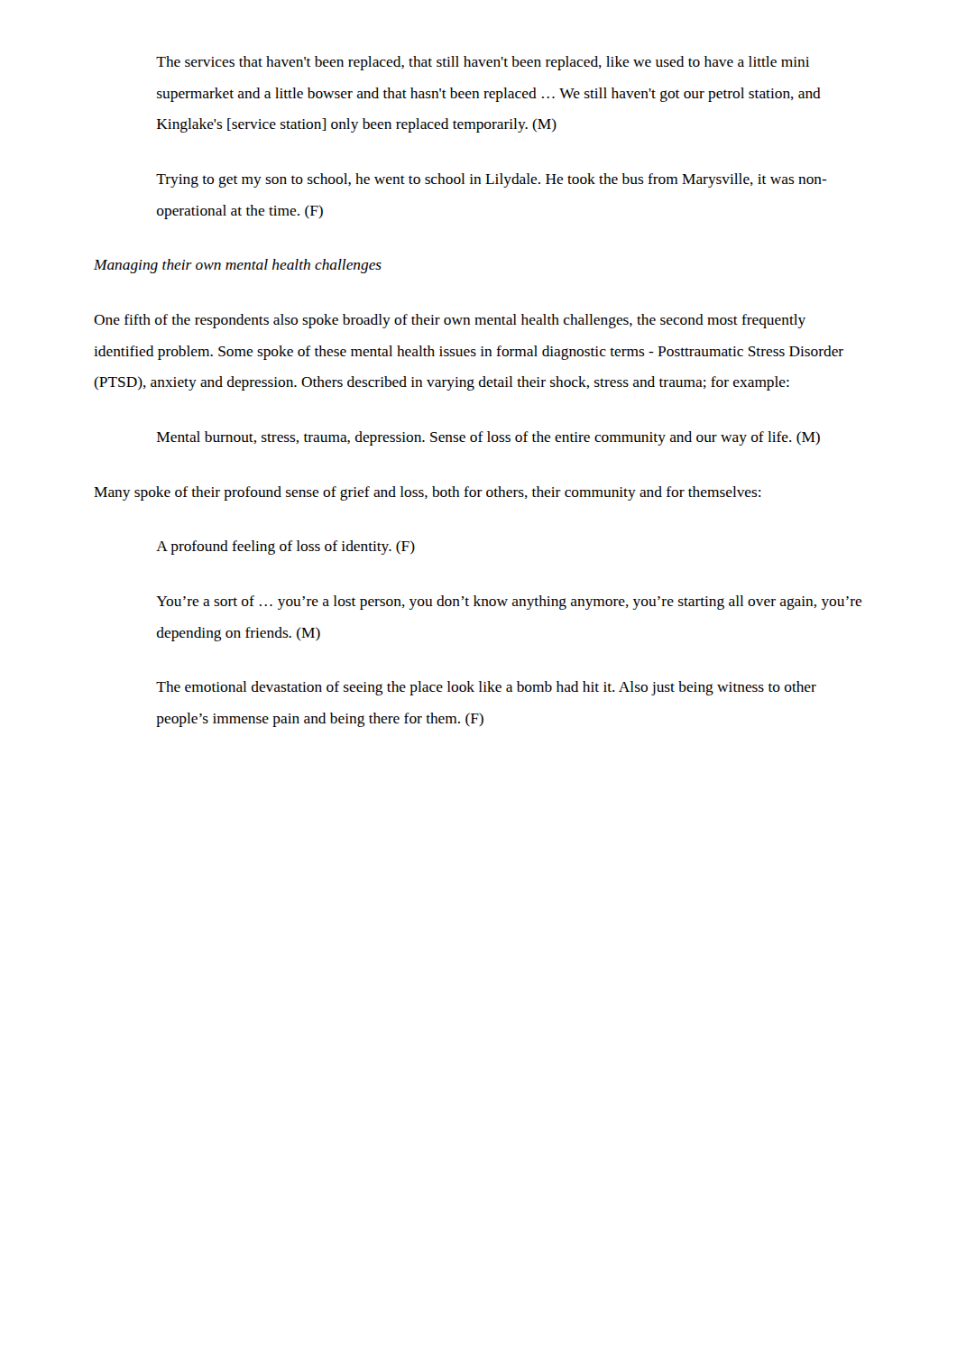The services that haven't been replaced, that still haven't been replaced, like we used to have a little mini supermarket and a little bowser and that hasn't been replaced … We still haven't got our petrol station, and Kinglake's [service station] only been replaced temporarily. (M)
Trying to get my son to school, he went to school in Lilydale. He took the bus from Marysville, it was non-operational at the time. (F)
Managing their own mental health challenges
One fifth of the respondents also spoke broadly of their own mental health challenges, the second most frequently identified problem. Some spoke of these mental health issues in formal diagnostic terms - Posttraumatic Stress Disorder (PTSD), anxiety and depression. Others described in varying detail their shock, stress and trauma; for example:
Mental burnout, stress, trauma, depression. Sense of loss of the entire community and our way of life. (M)
Many spoke of their profound sense of grief and loss, both for others, their community and for themselves:
A profound feeling of loss of identity. (F)
You’re a sort of … you’re a lost person, you don’t know anything anymore, you’re starting all over again, you’re depending on friends. (M)
The emotional devastation of seeing the place look like a bomb had hit it. Also just being witness to other people’s immense pain and being there for them. (F)